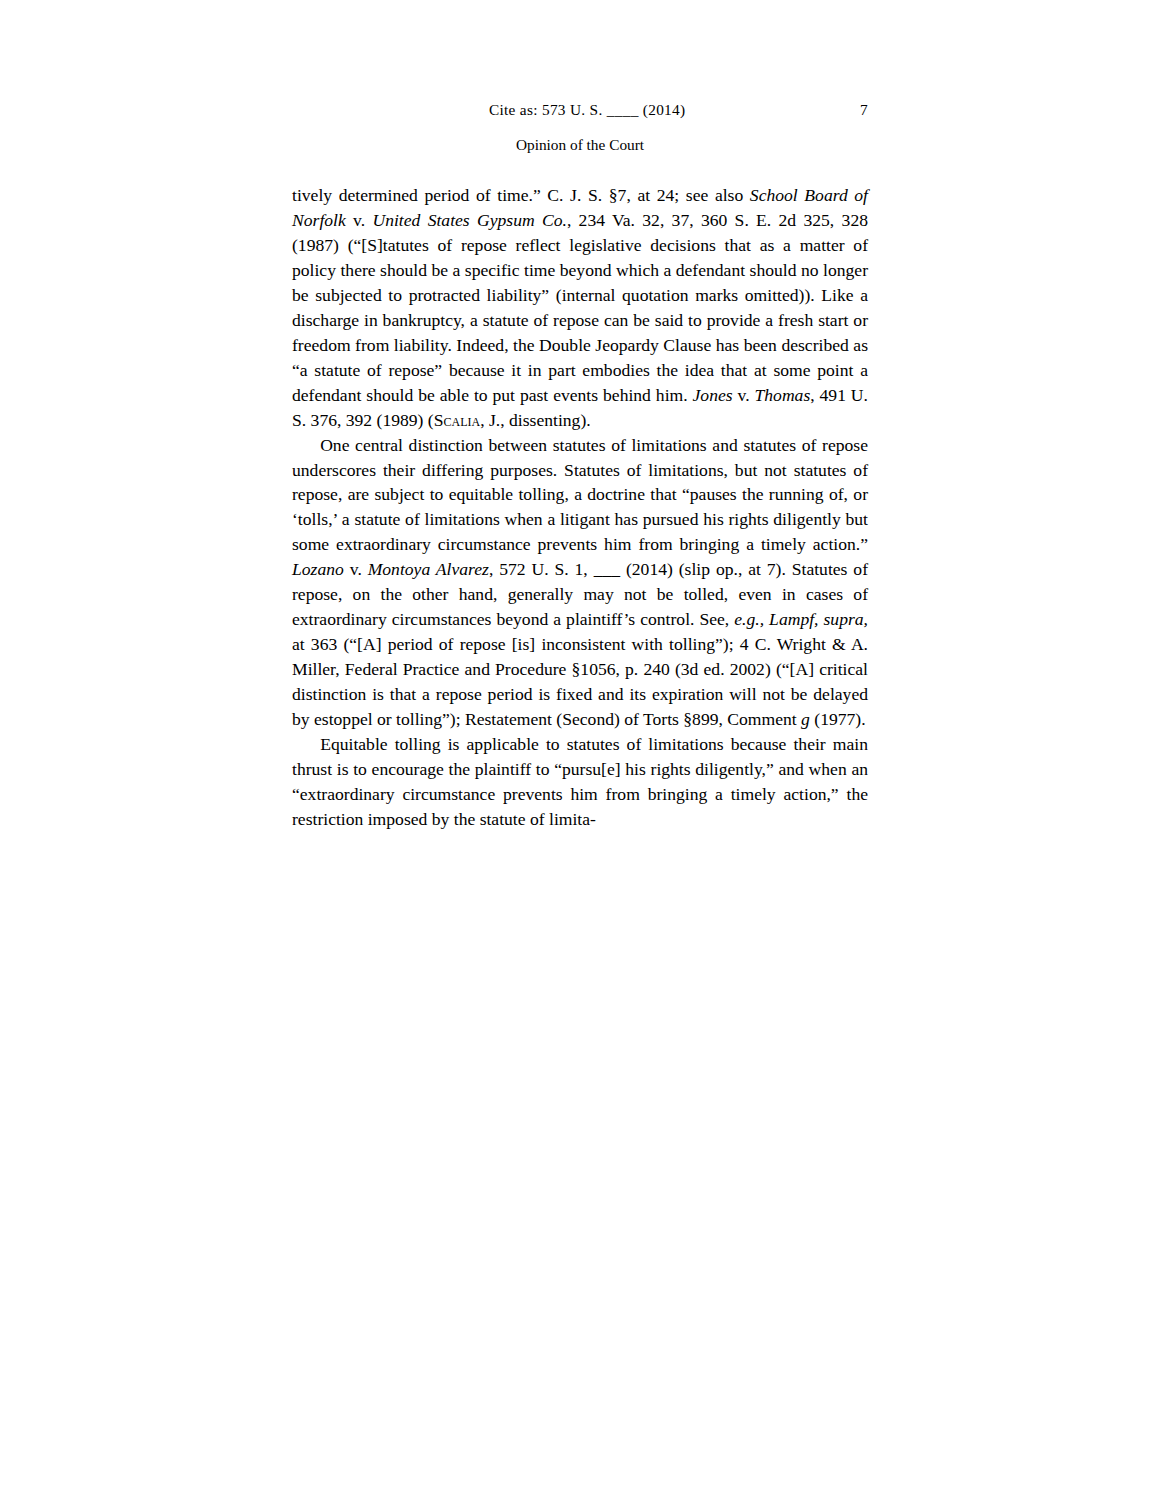Cite as: 573 U. S. ____ (2014)
7
Opinion of the Court
tively determined period of time.” C. J. S. §7, at 24; see also School Board of Norfolk v. United States Gypsum Co., 234 Va. 32, 37, 360 S. E. 2d 325, 328 (1987) (“[S]tatutes of repose reflect legislative decisions that as a matter of policy there should be a specific time beyond which a defendant should no longer be subjected to protracted liability” (internal quotation marks omitted)). Like a discharge in bankruptcy, a statute of repose can be said to provide a fresh start or freedom from liability. Indeed, the Double Jeopardy Clause has been described as “a statute of repose” because it in part embodies the idea that at some point a defendant should be able to put past events behind him. Jones v. Thomas, 491 U. S. 376, 392 (1989) (Scalia, J., dissenting).
One central distinction between statutes of limitations and statutes of repose underscores their differing purposes. Statutes of limitations, but not statutes of repose, are subject to equitable tolling, a doctrine that “pauses the running of, or ‘tolls,’ a statute of limitations when a litigant has pursued his rights diligently but some extraordinary circumstance prevents him from bringing a timely action.” Lozano v. Montoya Alvarez, 572 U. S. 1, ___ (2014) (slip op., at 7). Statutes of repose, on the other hand, generally may not be tolled, even in cases of extraordinary circumstances beyond a plaintiff’s control. See, e.g., Lampf, supra, at 363 (“[A] period of repose [is] inconsistent with tolling”); 4 C. Wright & A. Miller, Federal Practice and Procedure §1056, p. 240 (3d ed. 2002) (“[A] critical distinction is that a repose period is fixed and its expiration will not be delayed by estoppel or tolling”); Restatement (Second) of Torts §899, Comment g (1977).
Equitable tolling is applicable to statutes of limitations because their main thrust is to encourage the plaintiff to “pursu[e] his rights diligently,” and when an “extraordinary circumstance prevents him from bringing a timely action,” the restriction imposed by the statute of limita-